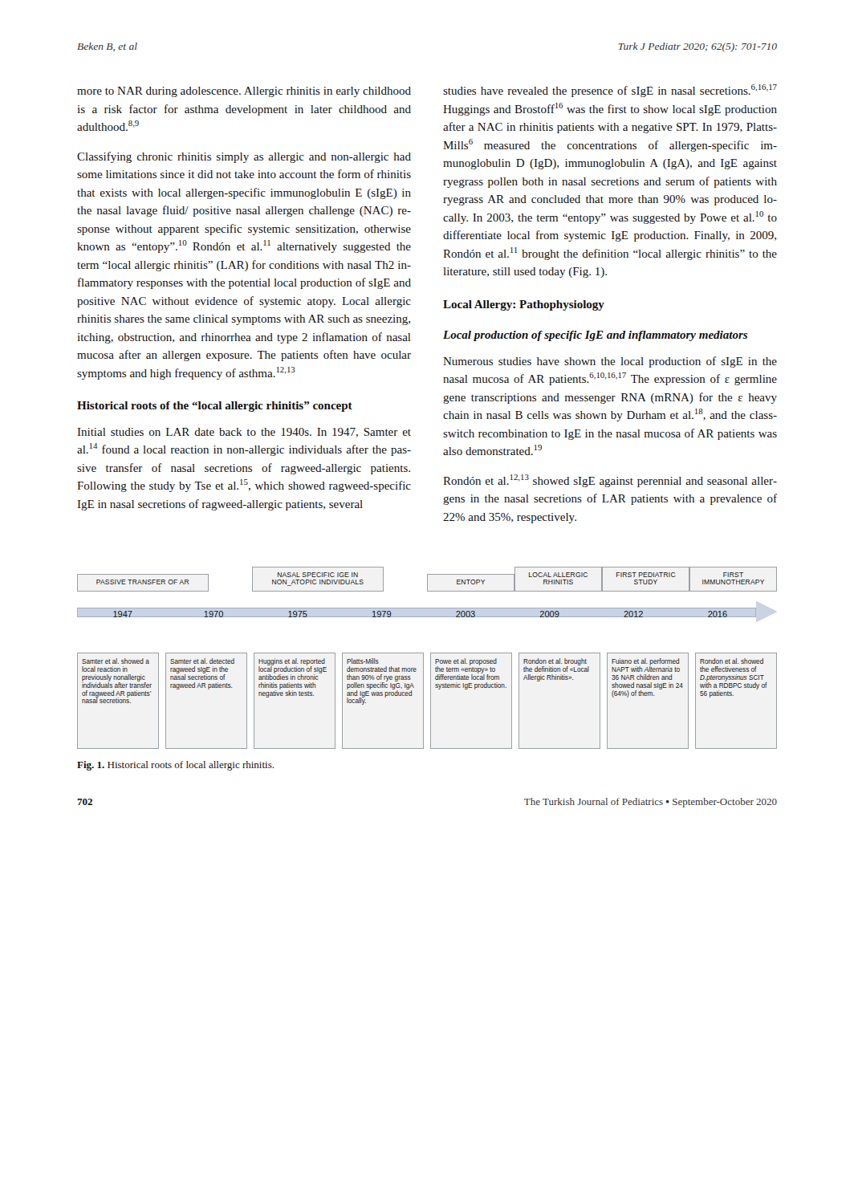Beken B, et al
Turk J Pediatr 2020; 62(5): 701-710
more to NAR during adolescence. Allergic rhinitis in early childhood is a risk factor for asthma development in later childhood and adulthood.8,9
Classifying chronic rhinitis simply as allergic and non-allergic had some limitations since it did not take into account the form of rhinitis that exists with local allergen-specific immunoglobulin E (sIgE) in the nasal lavage fluid/ positive nasal allergen challenge (NAC) response without apparent specific systemic sensitization, otherwise known as “entopy”.10 Rondón et al.11 alternatively suggested the term “local allergic rhinitis” (LAR) for conditions with nasal Th2 inflammatory responses with the potential local production of sIgE and positive NAC without evidence of systemic atopy. Local allergic rhinitis shares the same clinical symptoms with AR such as sneezing, itching, obstruction, and rhinorrhea and type 2 inflamation of nasal mucosa after an allergen exposure. The patients often have ocular symptoms and high frequency of asthma.12,13
Historical roots of the “local allergic rhinitis” concept
Initial studies on LAR date back to the 1940s. In 1947, Samter et al.14 found a local reaction in non-allergic individuals after the passive transfer of nasal secretions of ragweed-allergic patients. Following the study by Tse et al.15, which showed ragweed-specific IgE in nasal secretions of ragweed-allergic patients, several
studies have revealed the presence of sIgE in nasal secretions.6,16,17 Huggings and Brostoff16 was the first to show local sIgE production after a NAC in rhinitis patients with a negative SPT. In 1979, Platts-Mills6 measured the concentrations of allergen-specific immunoglobulin D (IgD), immunoglobulin A (IgA), and IgE against ryegrass pollen both in nasal secretions and serum of patients with ryegrass AR and concluded that more than 90% was produced locally. In 2003, the term “entopy” was suggested by Powe et al.10 to differentiate local from systemic IgE production. Finally, in 2009, Rondón et al.11 brought the definition “local allergic rhinitis” to the literature, still used today (Fig. 1).
Local Allergy: Pathophysiology
Local production of specific IgE and inflammatory mediators
Numerous studies have shown the local production of sIgE in the nasal mucosa of AR patients.6,10,16,17 The expression of ε germline gene transcriptions and messenger RNA (mRNA) for the ε heavy chain in nasal B cells was shown by Durham et al.18, and the class-switch recombination to IgE in the nasal mucosa of AR patients was also demonstrated.19
Rondón et al.12,13 showed sIgE against perennial and seasonal allergens in the nasal secretions of LAR patients with a prevalence of 22% and 35%, respectively.
Passive transfer of AR
Nasal specific IgE in non_atopic individuals
Entopy
Local allergic rhinitis
First pediatric study
First immunotherapy
1947 1970 1975 1979 2003 2009 2012 2016
Samter et al. showed a local reaction in previously nonallergic individuals after transfer of ragweed AR patients’ nasal secretions.
Samter et al. detected ragweed sIgE in the nasal secretions of ragweed AR patients.
Huggins et al. reported local production of sIgE antibodies in chronic rhinitis patients with negative skin tests.
Platts-Mills demonstrated that more than 90% of rye grass pollen specific IgG, IgA and IgE was produced locally.
Powe et al. proposed the term «entopy» to differentiate local from systemic IgE production.
Rondon et al. brought the definition of «Local Allergic Rhinitis».
Fuiano et al. performed NAPT with Alternaria to 36 NAR children and showed nasal sIgE in 24 (64%) of them.
Rondon et al. showed the effectiveness of D.pteronyssinus SCIT with a RDBPC study of 56 patients.
Fig. 1. Historical roots of local allergic rhinitis.
702
The Turkish Journal of Pediatrics ▪ September-October 2020